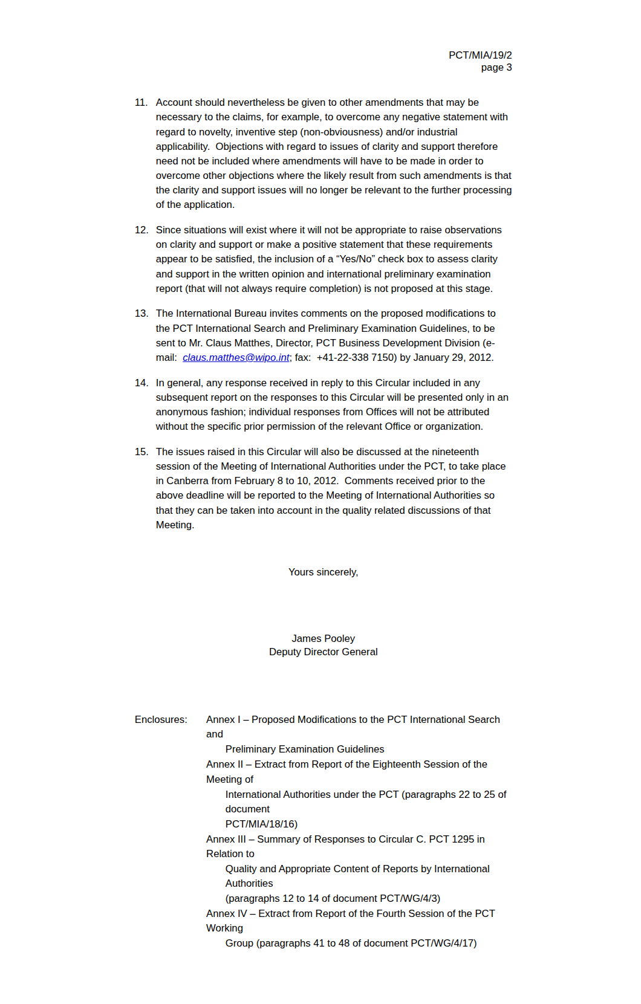PCT/MIA/19/2
page 3
11.
Account should nevertheless be given to other amendments that may be necessary to the claims, for example, to overcome any negative statement with regard to novelty, inventive step (non-obviousness) and/or industrial applicability. Objections with regard to issues of clarity and support therefore need not be included where amendments will have to be made in order to overcome other objections where the likely result from such amendments is that the clarity and support issues will no longer be relevant to the further processing of the application.
12.
Since situations will exist where it will not be appropriate to raise observations on clarity and support or make a positive statement that these requirements appear to be satisfied, the inclusion of a “Yes/No” check box to assess clarity and support in the written opinion and international preliminary examination report (that will not always require completion) is not proposed at this stage.
13.
The International Bureau invites comments on the proposed modifications to the PCT International Search and Preliminary Examination Guidelines, to be sent to Mr. Claus Matthes, Director, PCT Business Development Division (e-mail: claus.matthes@wipo.int; fax: +41-22-338 7150) by January 29, 2012.
14.
In general, any response received in reply to this Circular included in any subsequent report on the responses to this Circular will be presented only in an anonymous fashion; individual responses from Offices will not be attributed without the specific prior permission of the relevant Office or organization.
15.
The issues raised in this Circular will also be discussed at the nineteenth session of the Meeting of International Authorities under the PCT, to take place in Canberra from February 8 to 10, 2012. Comments received prior to the above deadline will be reported to the Meeting of International Authorities so that they can be taken into account in the quality related discussions of that Meeting.
Yours sincerely,
James Pooley
Deputy Director General
Enclosures:
Annex I – Proposed Modifications to the PCT International Search and
Preliminary Examination Guidelines
Annex II – Extract from Report of the Eighteenth Session of the Meeting of
International Authorities under the PCT (paragraphs 22 to 25 of document
PCT/MIA/18/16)
Annex III – Summary of Responses to Circular C. PCT 1295 in Relation to
Quality and Appropriate Content of Reports by International Authorities
(paragraphs 12 to 14 of document PCT/WG/4/3)
Annex IV – Extract from Report of the Fourth Session of the PCT Working
Group (paragraphs 41 to 48 of document PCT/WG/4/17)